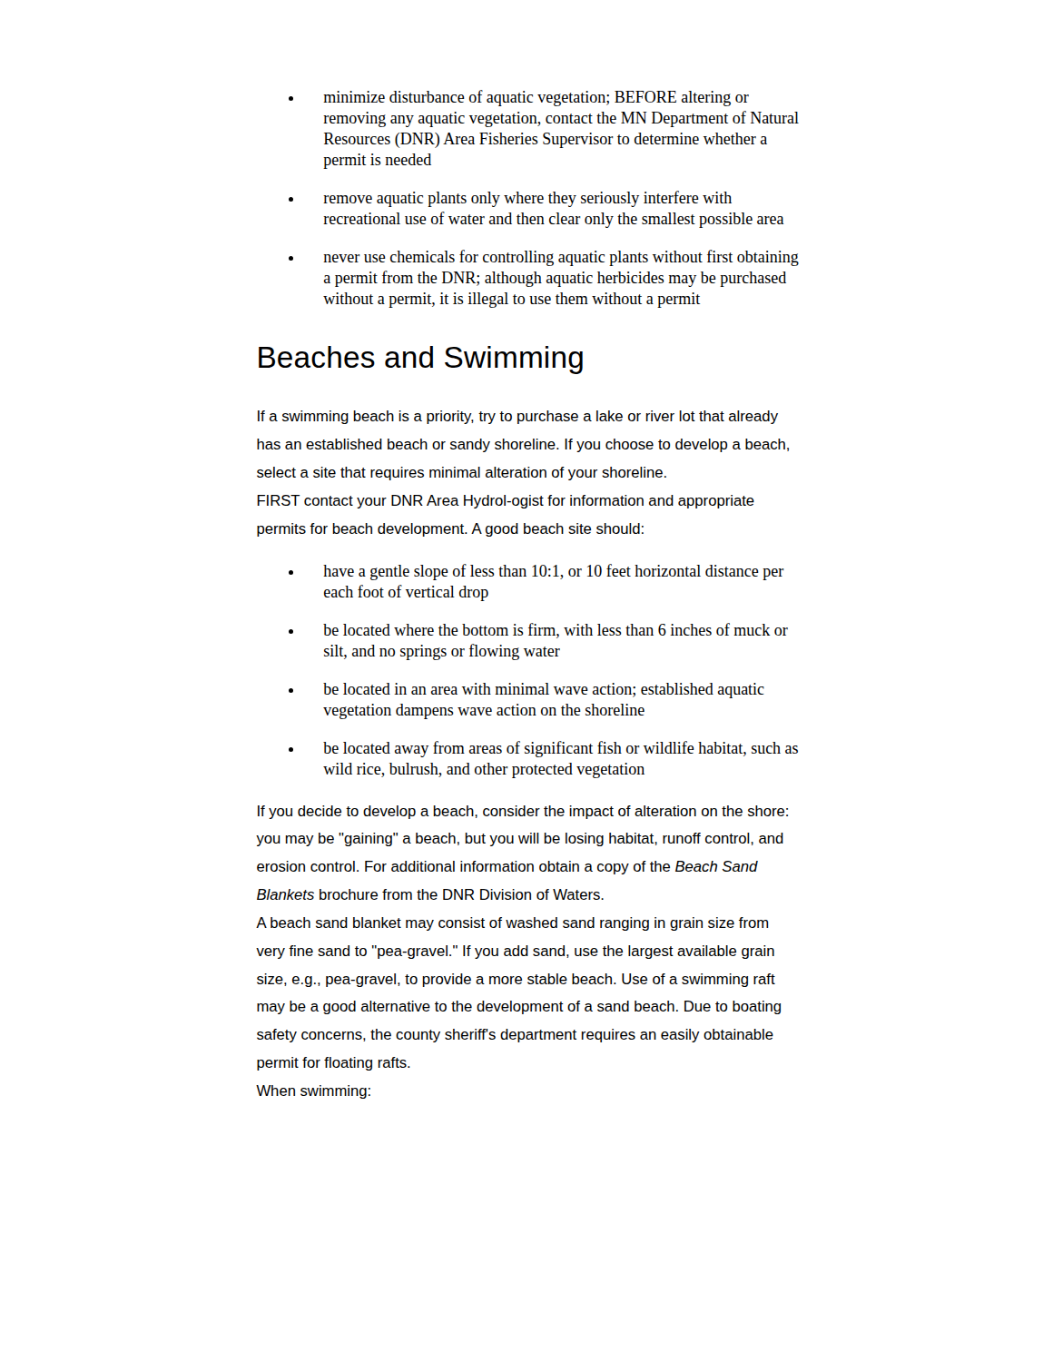minimize disturbance of aquatic vegetation; BEFORE altering or removing any aquatic vegetation, contact the MN Department of Natural Resources (DNR) Area Fisheries Supervisor to determine whether a permit is needed
remove aquatic plants only where they seriously interfere with recreational use of water and then clear only the smallest possible area
never use chemicals for controlling aquatic plants without first obtaining a permit from the DNR; although aquatic herbicides may be purchased without a permit, it is illegal to use them without a permit
Beaches and Swimming
If a swimming beach is a priority, try to purchase a lake or river lot that already has an established beach or sandy shoreline. If you choose to develop a beach, select a site that requires minimal alteration of your shoreline.
FIRST contact your DNR Area Hydrol-ogist for information and appropriate permits for beach development. A good beach site should:
have a gentle slope of less than 10:1, or 10 feet horizontal distance per each foot of vertical drop
be located where the bottom is firm, with less than 6 inches of muck or silt, and no springs or flowing water
be located in an area with minimal wave action; established aquatic vegetation dampens wave action on the shoreline
be located away from areas of significant fish or wildlife habitat, such as wild rice, bulrush, and other protected vegetation
If you decide to develop a beach, consider the impact of alteration on the shore: you may be "gaining" a beach, but you will be losing habitat, runoff control, and erosion control. For additional information obtain a copy of the Beach Sand Blankets brochure from the DNR Division of Waters.
A beach sand blanket may consist of washed sand ranging in grain size from very fine sand to "pea-gravel." If you add sand, use the largest available grain size, e.g., pea-gravel, to provide a more stable beach. Use of a swimming raft may be a good alternative to the development of a sand beach. Due to boating safety concerns, the county sheriff's department requires an easily obtainable permit for floating rafts.
When swimming: